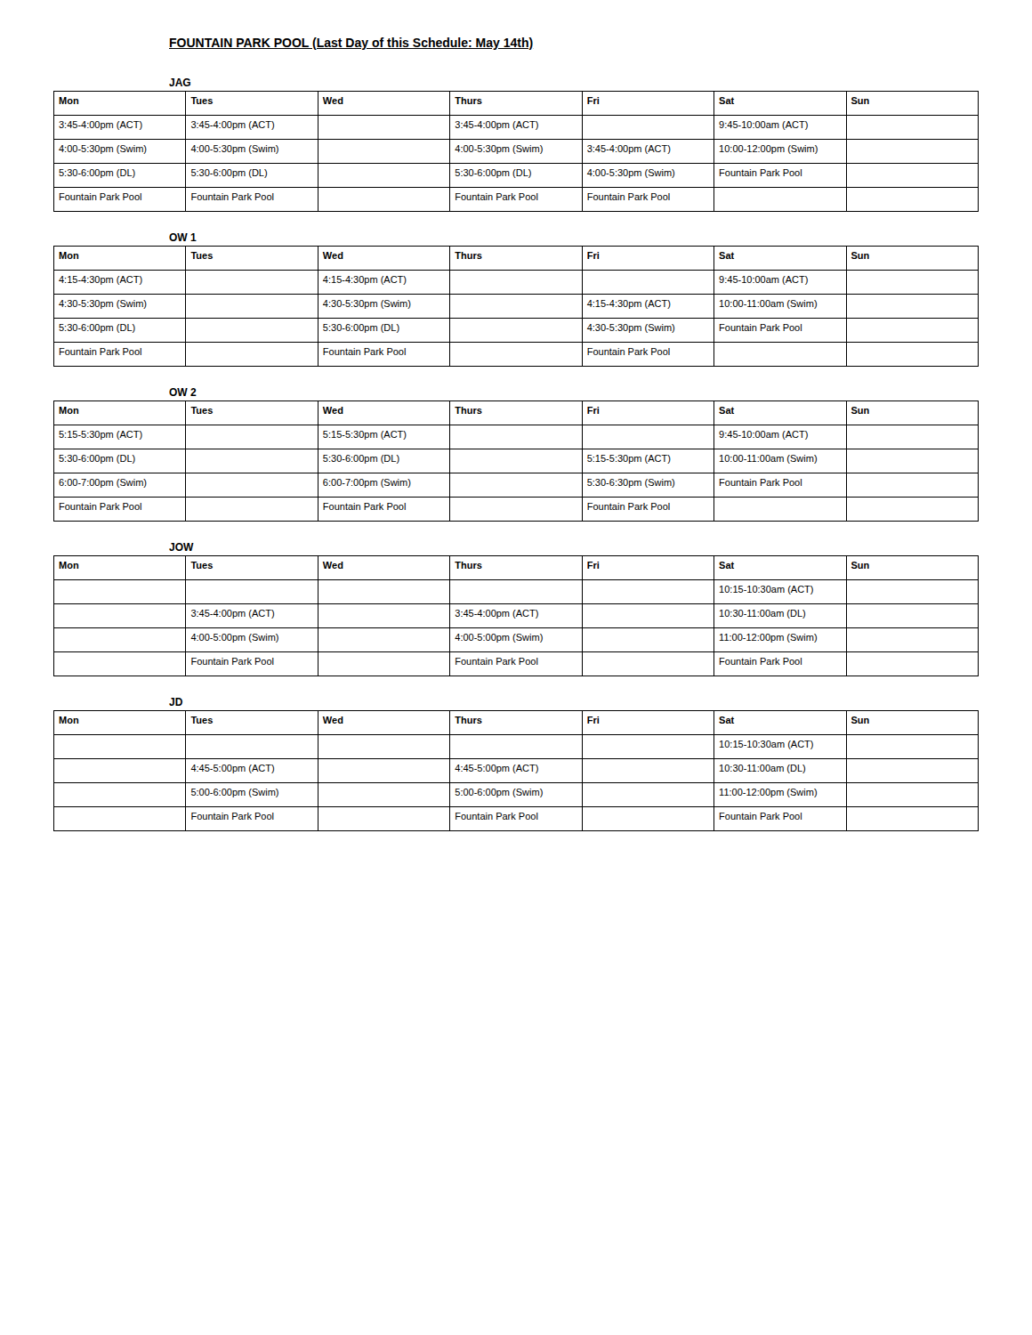FOUNTAIN PARK POOL (Last Day of this Schedule: May 14th)
JAG
| Mon | Tues | Wed | Thurs | Fri | Sat | Sun |
| --- | --- | --- | --- | --- | --- | --- |
| 3:45-4:00pm (ACT) | 3:45-4:00pm (ACT) | | 3:45-4:00pm (ACT) | | 9:45-10:00am (ACT) | |
| 4:00-5:30pm (Swim) | 4:00-5:30pm (Swim) | | 4:00-5:30pm (Swim) | 3:45-4:00pm (ACT) | 10:00-12:00pm (Swim) | |
| 5:30-6:00pm (DL) | 5:30-6:00pm (DL) | | 5:30-6:00pm (DL) | 4:00-5:30pm (Swim) | Fountain Park Pool | |
| Fountain Park Pool | Fountain Park Pool | | Fountain Park Pool | Fountain Park Pool | | |
OW 1
| Mon | Tues | Wed | Thurs | Fri | Sat | Sun |
| --- | --- | --- | --- | --- | --- | --- |
| 4:15-4:30pm (ACT) | | 4:15-4:30pm (ACT) | | | 9:45-10:00am (ACT) | |
| 4:30-5:30pm (Swim) | | 4:30-5:30pm (Swim) | | 4:15-4:30pm (ACT) | 10:00-11:00am (Swim) | |
| 5:30-6:00pm (DL) | | 5:30-6:00pm (DL) | | 4:30-5:30pm (Swim) | Fountain Park Pool | |
| Fountain Park Pool | | Fountain Park Pool | | Fountain Park Pool | | |
OW 2
| Mon | Tues | Wed | Thurs | Fri | Sat | Sun |
| --- | --- | --- | --- | --- | --- | --- |
| 5:15-5:30pm (ACT) | | 5:15-5:30pm (ACT) | | | 9:45-10:00am (ACT) | |
| 5:30-6:00pm (DL) | | 5:30-6:00pm (DL) | | 5:15-5:30pm (ACT) | 10:00-11:00am (Swim) | |
| 6:00-7:00pm (Swim) | | 6:00-7:00pm (Swim) | | 5:30-6:30pm (Swim) | Fountain Park Pool | |
| Fountain Park Pool | | Fountain Park Pool | | Fountain Park Pool | | |
JOW
| Mon | Tues | Wed | Thurs | Fri | Sat | Sun |
| --- | --- | --- | --- | --- | --- | --- |
| | | | | | 10:15-10:30am (ACT) | |
| | 3:45-4:00pm (ACT) | | 3:45-4:00pm (ACT) | | 10:30-11:00am (DL) | |
| | 4:00-5:00pm (Swim) | | 4:00-5:00pm (Swim) | | 11:00-12:00pm (Swim) | |
| | Fountain Park Pool | | Fountain Park Pool | | Fountain Park Pool | |
JD
| Mon | Tues | Wed | Thurs | Fri | Sat | Sun |
| --- | --- | --- | --- | --- | --- | --- |
| | | | | | 10:15-10:30am (ACT) | |
| | 4:45-5:00pm (ACT) | | 4:45-5:00pm (ACT) | | 10:30-11:00am (DL) | |
| | 5:00-6:00pm (Swim) | | 5:00-6:00pm (Swim) | | 11:00-12:00pm (Swim) | |
| | Fountain Park Pool | | Fountain Park Pool | | Fountain Park Pool | |